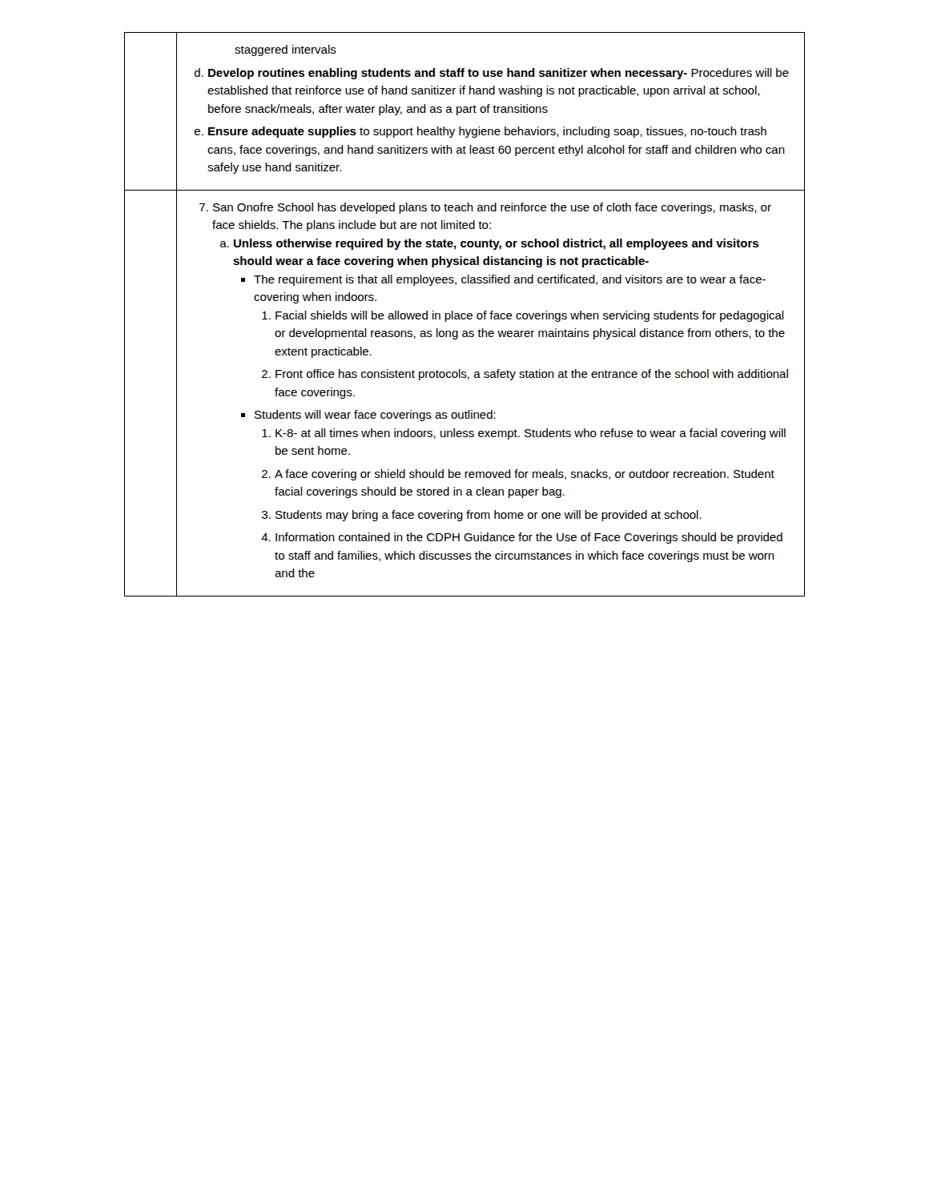| | staggered intervals Develop routines enabling students and staff to use hand sanitizer when necessary- Procedures will be established that reinforce use of hand sanitizer if hand washing is not practicable, upon arrival at school, before snack/meals, after water play, and as a part of transitions Ensure adequate supplies to support healthy hygiene behaviors, including soap, tissues, no-touch trash cans, face coverings, and hand sanitizers with at least 60 percent ethyl alcohol for staff and children who can safely use hand sanitizer. |
| | San Onofre School has developed plans to teach and reinforce the use of cloth face coverings, masks, or face shields. The plans include but are not limited to: Unless otherwise required by the state, county, or school district, all employees and visitors should wear a face covering when physical distancing is not practicable- The requirement is that all employees, classified and certificated, and visitors are to wear a face-covering when indoors. Facial shields will be allowed in place of face coverings when servicing students for pedagogical or developmental reasons, as long as the wearer maintains physical distance from others, to the extent practicable. Front office has consistent protocols, a safety station at the entrance of the school with additional face coverings. Students will wear face coverings as outlined: K-8- at all times when indoors, unless exempt. Students who refuse to wear a facial covering will be sent home. A face covering or shield should be removed for meals, snacks, or outdoor recreation. Student facial coverings should be stored in a clean paper bag. Students may bring a face covering from home or one will be provided at school. Information contained in the CDPH Guidance for the Use of Face Coverings should be provided to staff and families, which discusses the circumstances in which face coverings must be worn and the |